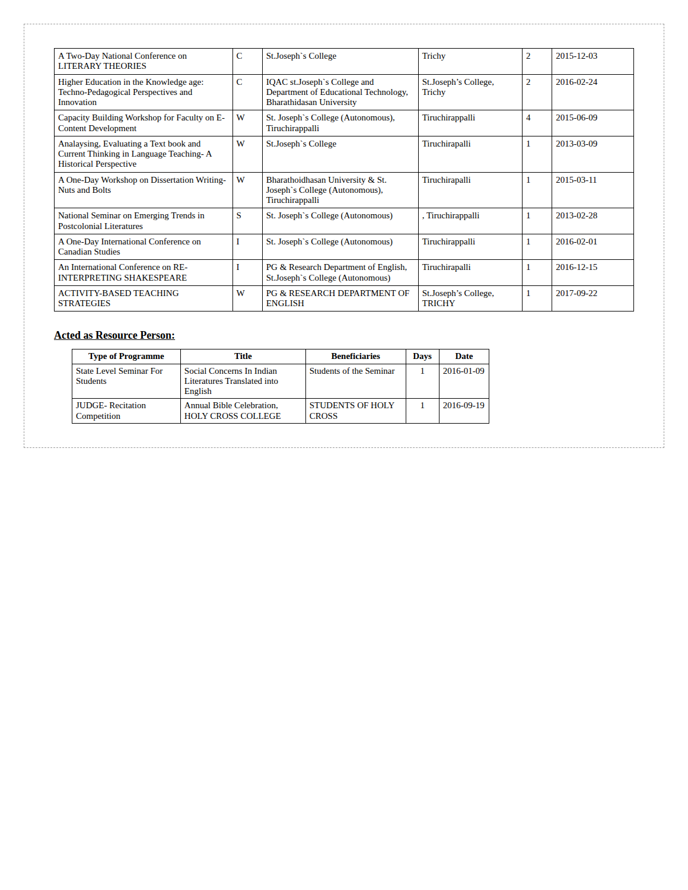| A Two-Day National Conference on LITERARY THEORIES | C | St.Joseph`s College | Trichy | 2 | 2015-12-03 |
| Higher Education in the Knowledge age: Techno-Pedagogical Perspectives and Innovation | C | IQAC st.Joseph`s College and Department of Educational Technology, Bharathidasan University | St.Joseph’s College, Trichy | 2 | 2016-02-24 |
| Capacity Building Workshop for Faculty on E-Content Development | W | St. Joseph`s College (Autonomous), Tiruchirappalli | Tiruchirappalli | 4 | 2015-06-09 |
| Analaysing, Evaluating a Text book and Current Thinking in Language Teaching- A Historical Perspective | W | St.Joseph`s College | Tiruchirapalli | 1 | 2013-03-09 |
| A One-Day Workshop on Dissertation Writing-Nuts and Bolts | W | Bharathoidhasan University & St. Joseph`s College (Autonomous), Tiruchirappalli | Tiruchirapalli | 1 | 2015-03-11 |
| National Seminar on Emerging Trends in Postcolonial Literatures | S | St. Joseph`s College (Autonomous) | , Tiruchirappalli | 1 | 2013-02-28 |
| A One-Day International Conference on Canadian Studies | I | St. Joseph`s College (Autonomous) | Tiruchirappalli | 1 | 2016-02-01 |
| An International Conference on RE-INTERPRETING SHAKESPEARE | I | PG & Research Department of English, St.Joseph`s College (Autonomous) | Tiruchirapalli | 1 | 2016-12-15 |
| ACTIVITY-BASED TEACHING STRATEGIES | W | PG & RESEARCH DEPARTMENT OF ENGLISH | St.Joseph’s College, TRICHY | 1 | 2017-09-22 |
Acted as Resource Person:
| Type of Programme | Title | Beneficiaries | Days | Date |
| --- | --- | --- | --- | --- |
| State Level Seminar For Students | Social Concerns In Indian Literatures Translated into English | Students of the Seminar | 1 | 2016-01-09 |
| JUDGE- Recitation Competition | Annual Bible Celebration, HOLY CROSS COLLEGE | STUDENTS OF HOLY CROSS | 1 | 2016-09-19 |